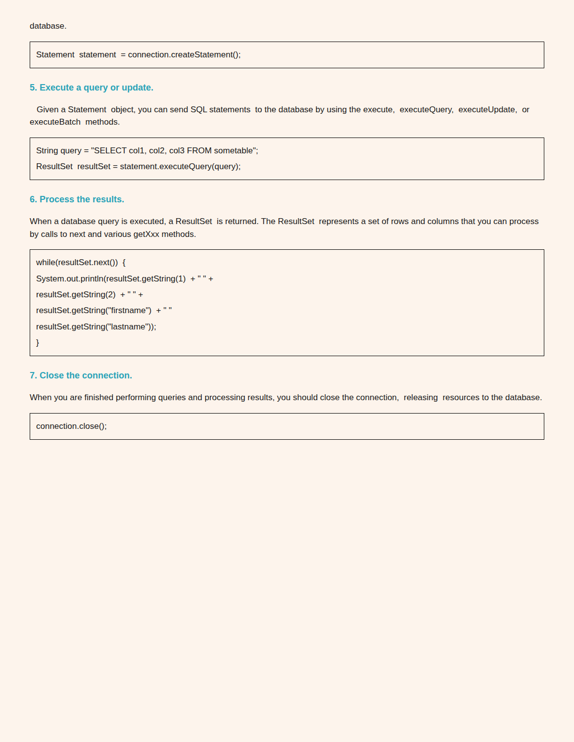database.
Statement statement = connection.createStatement();
5. Execute a query or update.
Given a Statement object, you can send SQL statements to the database by using the execute, executeQuery, executeUpdate, or executeBatch methods.
String query = "SELECT col1, col2, col3 FROM sometable";
ResultSet resultSet = statement.executeQuery(query);
6. Process the results.
When a database query is executed, a ResultSet is returned. The ResultSet represents a set of rows and columns that you can process by calls to next and various getXxx methods.
while(resultSet.next()) {
System.out.println(resultSet.getString(1) + " " +
resultSet.getString(2) + " " +
resultSet.getString("firstname") + " "
resultSet.getString("lastname"));
}
7. Close the connection.
When you are finished performing queries and processing results, you should close the connection, releasing resources to the database.
connection.close();